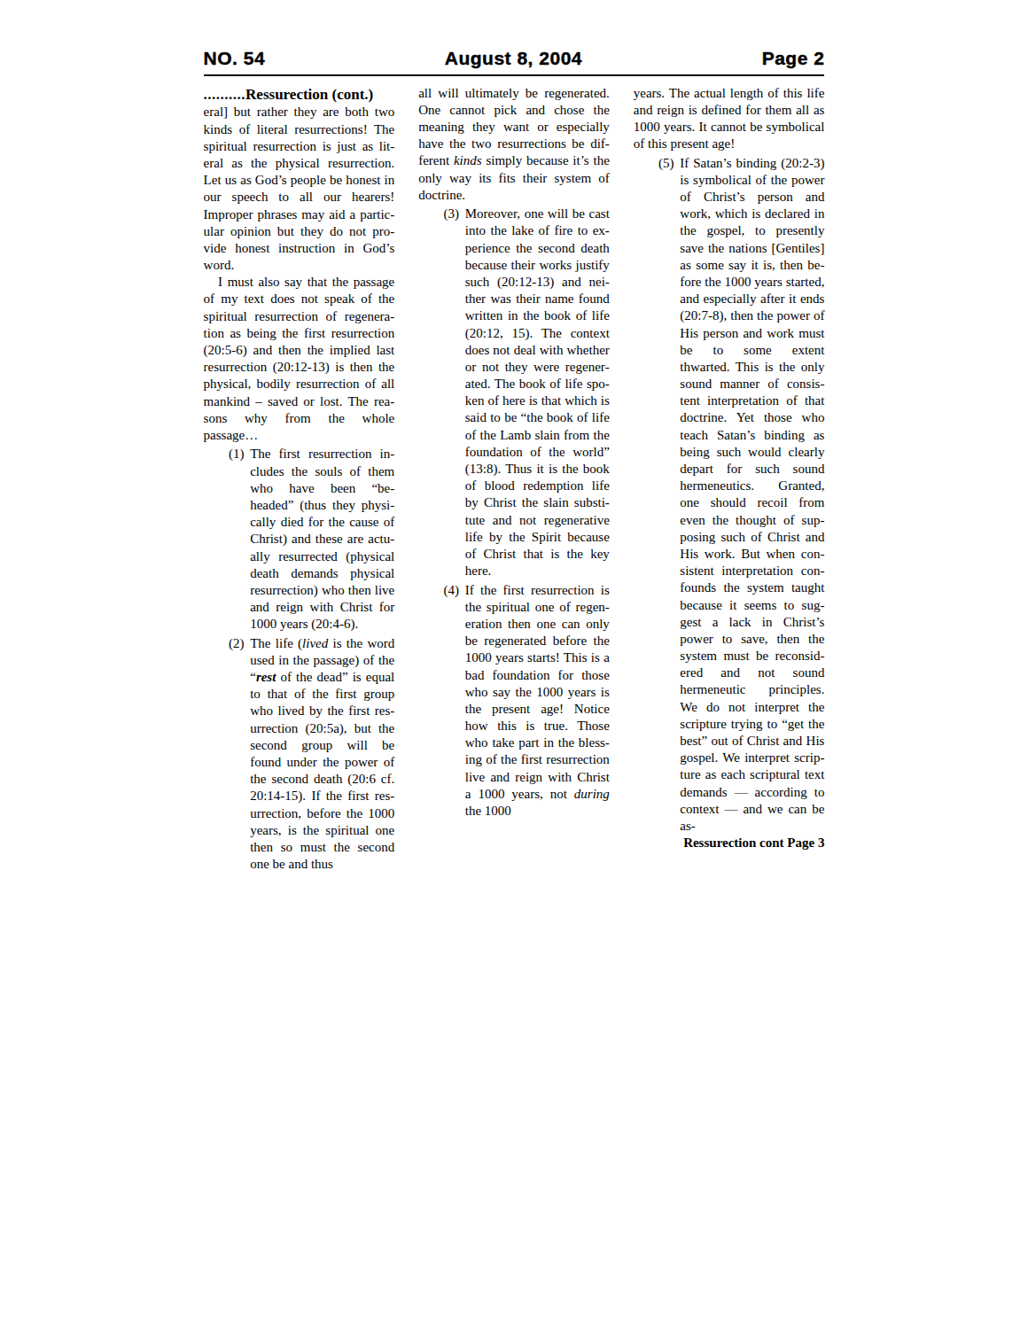NO. 54 August 8, 2004 Page 2
.......... Ressurection (cont.)
eral] but rather they are both two kinds of literal resurrections! The spiritual resurrection is just as literal as the physical resurrection. Let us as God’s people be honest in our speech to all our hearers! Improper phrases may aid a particular opinion but they do not provide honest instruction in God’s word.
I must also say that the passage of my text does not speak of the spiritual resurrection of regeneration as being the first resurrection (20:5-6) and then the implied last resurrection (20:12-13) is then the physical, bodily resurrection of all mankind – saved or lost. The reasons why from the whole passage…
(1) The first resurrection includes the souls of them who have been “beheaded” (thus they physically died for the cause of Christ) and these are actually resurrected (physical death demands physical resurrection) who then live and reign with Christ for 1000 years (20:4-6).
(2) The life (lived is the word used in the passage) of the “rest of the dead” is equal to that of the first group who lived by the first resurrection (20:5a), but the second group will be found under the power of the second death (20:6 cf. 20:14-15). If the first resurrection, before the 1000 years, is the spiritual one then so must the second one be and thus
all will ultimately be regenerated. One cannot pick and chose the meaning they want or especially have the two resurrections be different kinds simply because it’s the only way its fits their system of doctrine.
(3) Moreover, one will be cast into the lake of fire to experience the second death because their works justify such (20:12-13) and neither was their name found written in the book of life (20:12, 15). The context does not deal with whether or not they were regenerated. The book of life spoken of here is that which is said to be “the book of life of the Lamb slain from the foundation of the world” (13:8). Thus it is the book of blood redemption life by Christ the slain substitute and not regenerative life by the Spirit because of Christ that is the key here.
(4) If the first resurrection is the spiritual one of regeneration then one can only be regenerated before the 1000 years starts! This is a bad foundation for those who say the 1000 years is the present age! Notice how this is true. Those who take part in the blessing of the first resurrection live and reign with Christ a 1000 years, not during the 1000
years. The actual length of this life and reign is defined for them all as 1000 years. It cannot be symbolical of this present age!
(5) If Satan’s binding (20:2-3) is symbolical of the power of Christ’s person and work, which is declared in the gospel, to presently save the nations [Gentiles] as some say it is, then before the 1000 years started, and especially after it ends (20:7-8), then the power of His person and work must be to some extent thwarted. This is the only sound manner of consistent interpretation of that doctrine. Yet those who teach Satan’s binding as being such would clearly depart for such sound hermeneutics. Granted, one should recoil from even the thought of supposing such of Christ and His work. But when consistent interpretation confounds the system taught because it seems to suggest a lack in Christ’s power to save, then the system must be reconsidered and not sound hermeneutic principles. We do not interpret the scripture trying to “get the best” out of Christ and His gospel. We interpret scripture as each scriptural text demands — according to context — and we can be as-
Ressurection cont Page 3